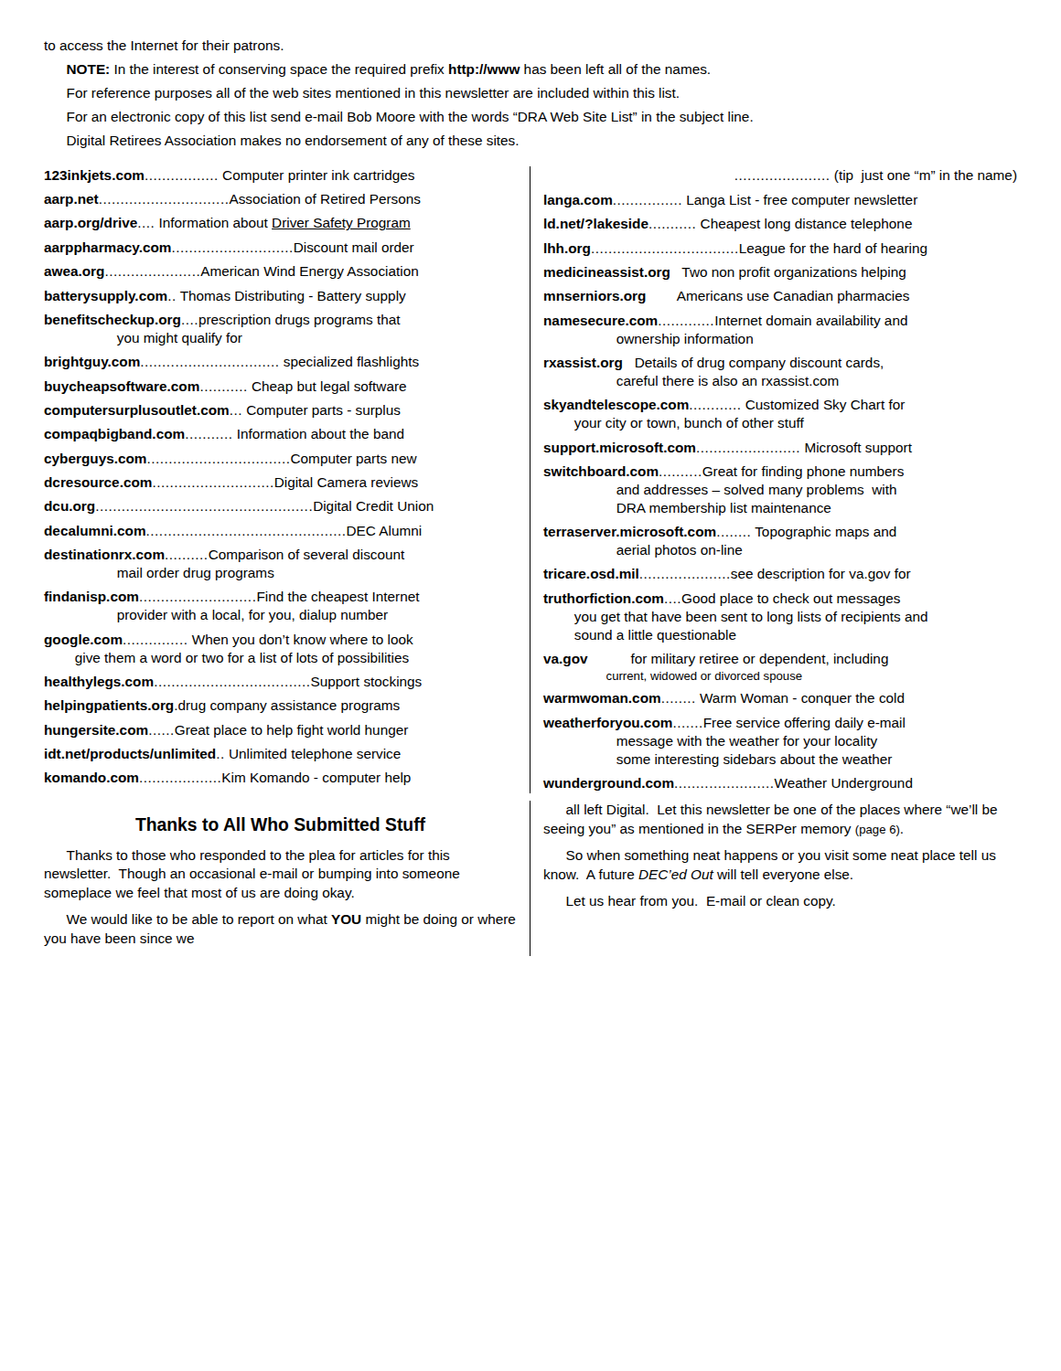to access the Internet for their patrons.
NOTE: In the interest of conserving space the required prefix http://www has been left all of the names.
For reference purposes all of the web sites mentioned in this newsletter are included within this list.
For an electronic copy of this list send e-mail Bob Moore with the words “DRA Web Site List” in the subject line.
Digital Retirees Association makes no endorsement of any of these sites.
123inkjets.com................. Computer printer ink cartridges
aarp.net.............................. Association of Retired Persons
aarp.org/drive.... Information about Driver Safety Program
aarppharmacy.com............................ Discount mail order
awea.org...................... American Wind Energy Association
batterysupply.com.. Thomas Distributing - Battery supply
benefitscheckup.org.... prescription drugs programs that you might qualify for
brightguy.com................................ specialized flashlights
buycheapsoftware.com........... Cheap but legal software
computersurplusoutlet.com... Computer parts - surplus
compaqbigband.com........... Information about the band
cyberguys.com................................. Computer parts new
dcresource.com............................ Digital Camera reviews
dcu.org.................................................. Digital Credit Union
decalumni.com.............................................. DEC Alumni
destinationrx.com.......... Comparison of several discount mail order drug programs
findanisp.com........................... Find the cheapest Internet provider with a local, for you, dialup number
google.com............... When you don’t know where to look give them a word or two for a list of lots of possibilities
healthylegs.com.................................... Support stockings
helpingpatients.org.drug company assistance programs
hungersite.com...... Great place to help fight world hunger
idt.net/products/unlimited.. Unlimited telephone service
komando.com................... Kim Komando - computer help
...................... (tip just one “m” in the name)
langa.com................ Langa List - free computer newsletter
ld.net/?lakeside........... Cheapest long distance telephone
lhh.org.................................. League for the hard of hearing
medicineassist.org Two non profit organizations helping
mnserniors.org Americans use Canadian pharmacies
namesecure.com............. Internet domain availability and ownership information
rxassist.org Details of drug company discount cards, careful there is also an rxassist.com
skyandtelescope.com............ Customized Sky Chart for your city or town, bunch of other stuff
support.microsoft.com........................ Microsoft support
switchboard.com.......... Great for finding phone numbers and addresses – solved many problems with DRA membership list maintenance
terraserver.microsoft.com........ Topographic maps and aerial photos on-line
tricare.osd.mil..................... see description for va.gov for
truthorfiction.com.... Good place to check out messages you get that have been sent to long lists of recipients and sound a little questionable
va.gov for military retiree or dependent, including current, widowed or divorced spouse
warmwoman.com........ Warm Woman - conquer the cold
weatherforyou.com....... Free service offering daily e-mail message with the weather for your locality some interesting sidebars about the weather
wunderground.com....................... Weather Underground
Thanks to All Who Submitted Stuff
Thanks to those who responded to the plea for articles for this newsletter. Though an occasional e-mail or bumping into someone someplace we feel that most of us are doing okay.
We would like to be able to report on what YOU might be doing or where you have been since we
all left Digital. Let this newsletter be one of the places where “we’ll be seeing you” as mentioned in the SERPer memory (page 6).
So when something neat happens or you visit some neat place tell us know. A future DEC’ed Out will tell everyone else.
Let us hear from you. E-mail or clean copy.